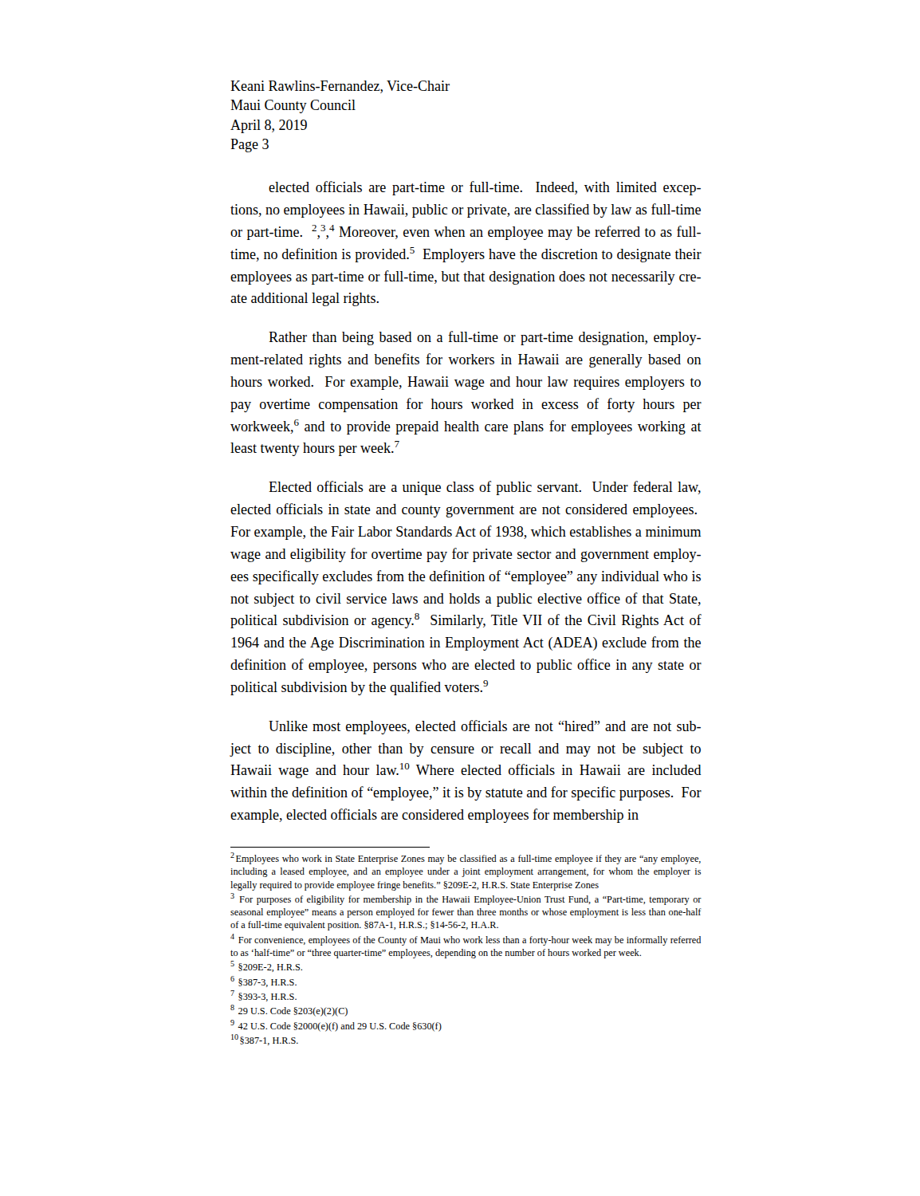Keani Rawlins-Fernandez, Vice-Chair
Maui County Council
April 8, 2019
Page 3
elected officials are part-time or full-time. Indeed, with limited exceptions, no employees in Hawaii, public or private, are classified by law as full-time or part-time. 2,3,4 Moreover, even when an employee may be referred to as full-time, no definition is provided.5 Employers have the discretion to designate their employees as part-time or full-time, but that designation does not necessarily create additional legal rights.
Rather than being based on a full-time or part-time designation, employment-related rights and benefits for workers in Hawaii are generally based on hours worked. For example, Hawaii wage and hour law requires employers to pay overtime compensation for hours worked in excess of forty hours per workweek,6 and to provide prepaid health care plans for employees working at least twenty hours per week.7
Elected officials are a unique class of public servant. Under federal law, elected officials in state and county government are not considered employees. For example, the Fair Labor Standards Act of 1938, which establishes a minimum wage and eligibility for overtime pay for private sector and government employees specifically excludes from the definition of “employee” any individual who is not subject to civil service laws and holds a public elective office of that State, political subdivision or agency.8 Similarly, Title VII of the Civil Rights Act of 1964 and the Age Discrimination in Employment Act (ADEA) exclude from the definition of employee, persons who are elected to public office in any state or political subdivision by the qualified voters.9
Unlike most employees, elected officials are not “hired” and are not subject to discipline, other than by censure or recall and may not be subject to Hawaii wage and hour law.10 Where elected officials in Hawaii are included within the definition of “employee,” it is by statute and for specific purposes. For example, elected officials are considered employees for membership in
2 Employees who work in State Enterprise Zones may be classified as a full-time employee if they are “any employee, including a leased employee, and an employee under a joint employment arrangement, for whom the employer is legally required to provide employee fringe benefits.” §209E-2, H.R.S. State Enterprise Zones
3 For purposes of eligibility for membership in the Hawaii Employee-Union Trust Fund, a “Part-time, temporary or seasonal employee” means a person employed for fewer than three months or whose employment is less than one-half of a full-time equivalent position. §87A-1, H.R.S.; §14-56-2, H.A.R.
4 For convenience, employees of the County of Maui who work less than a forty-hour week may be informally referred to as ‘half-time” or “three quarter-time” employees, depending on the number of hours worked per week.
5 §209E-2, H.R.S.
6 §387-3, H.R.S.
7 §393-3, H.R.S.
8 29 U.S. Code §203(e)(2)(C)
9 42 U.S. Code §2000(e)(f) and 29 U.S. Code §630(f)
10§387-1, H.R.S.